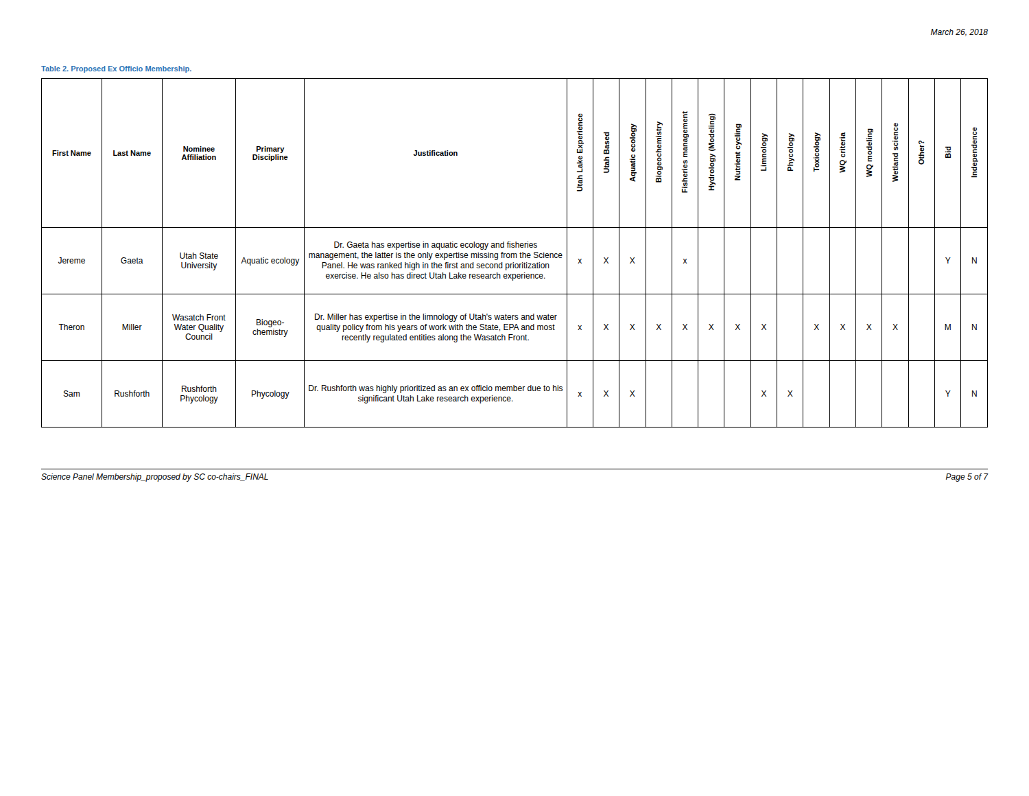March 26, 2018
Table 2. Proposed Ex Officio Membership.
| First Name | Last Name | Nominee Affiliation | Primary Discipline | Justification | Utah Lake Experience | Utah Based | Aquatic ecology | Biogeochemistry | Fisheries management | Hydrology (Modeling) | Nutrient cycling | Limnology | Phycology | Toxicology | WQ criteria | WQ modeling | Wetland science | Other? | Bid | Independence |
| --- | --- | --- | --- | --- | --- | --- | --- | --- | --- | --- | --- | --- | --- | --- | --- | --- | --- | --- | --- | --- |
| Jereme | Gaeta | Utah State University | Aquatic ecology | Dr. Gaeta has expertise in aquatic ecology and fisheries management, the latter is the only expertise missing from the Science Panel. He was ranked high in the first and second prioritization exercise. He also has direct Utah Lake research experience. | x | X | X | | x | | | | | | | | | | Y | N |
| Theron | Miller | Wasatch Front Water Quality Council | Biogeo-chemistry | Dr. Miller has expertise in the limnology of Utah's waters and water quality policy from his years of work with the State, EPA and most recently regulated entities along the Wasatch Front. | x | X | X | X | X | X | X | X | | X | X | X | X | | M | N |
| Sam | Rushforth | Rushforth Phycology | Phycology | Dr. Rushforth was highly prioritized as an ex officio member due to his significant Utah Lake research experience. | x | X | X | | | | | X | X | | | | | | Y | N |
Science Panel Membership_proposed by SC co-chairs_FINAL Page 5 of 7